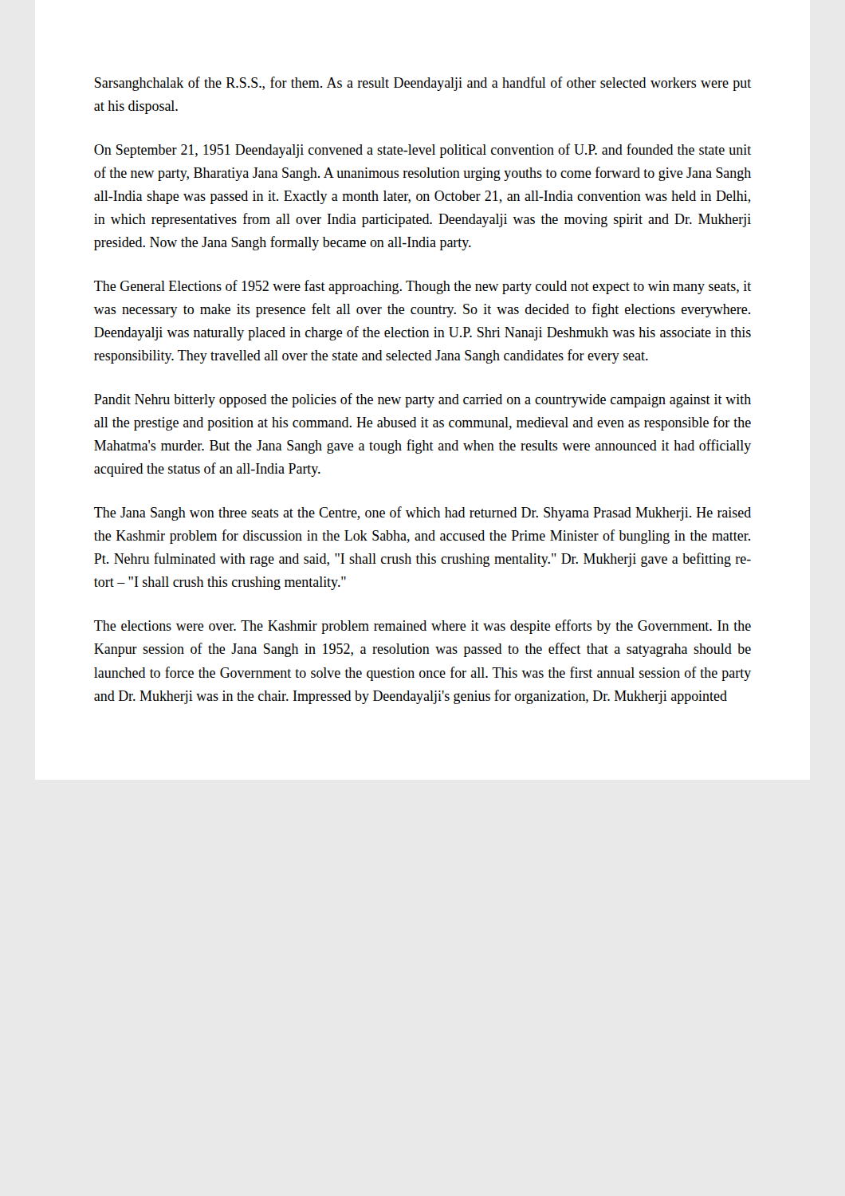Sarsanghchalak of the R.S.S., for them. As a result Deendayalji and a handful of other selected workers were put at his disposal.
On September 21, 1951 Deendayalji convened a state-level political convention of U.P. and founded the state unit of the new party, Bharatiya Jana Sangh. A unanimous resolution urging youths to come forward to give Jana Sangh all-India shape was passed in it. Exactly a month later, on October 21, an all-India convention was held in Delhi, in which representatives from all over India participated. Deendayalji was the moving spirit and Dr. Mukherji presided. Now the Jana Sangh formally became on all-India party.
The General Elections of 1952 were fast approaching. Though the new party could not expect to win many seats, it was necessary to make its presence felt all over the country. So it was decided to fight elections everywhere. Deendayalji was naturally placed in charge of the election in U.P. Shri Nanaji Deshmukh was his associate in this responsibility. They travelled all over the state and selected Jana Sangh candidates for every seat.
Pandit Nehru bitterly opposed the policies of the new party and carried on a countrywide campaign against it with all the prestige and position at his command. He abused it as communal, medieval and even as responsible for the Mahatma's murder. But the Jana Sangh gave a tough fight and when the results were announced it had officially acquired the status of an all-India Party.
The Jana Sangh won three seats at the Centre, one of which had returned Dr. Shyama Prasad Mukherji. He raised the Kashmir problem for discussion in the Lok Sabha, and accused the Prime Minister of bungling in the matter. Pt. Nehru fulminated with rage and said, "I shall crush this crushing mentality." Dr. Mukherji gave a befitting retort – "I shall crush this crushing mentality."
The elections were over. The Kashmir problem remained where it was despite efforts by the Government. In the Kanpur session of the Jana Sangh in 1952, a resolution was passed to the effect that a satyagraha should be launched to force the Government to solve the question once for all. This was the first annual session of the party and Dr. Mukherji was in the chair. Impressed by Deendayalji's genius for organization, Dr. Mukherji appointed